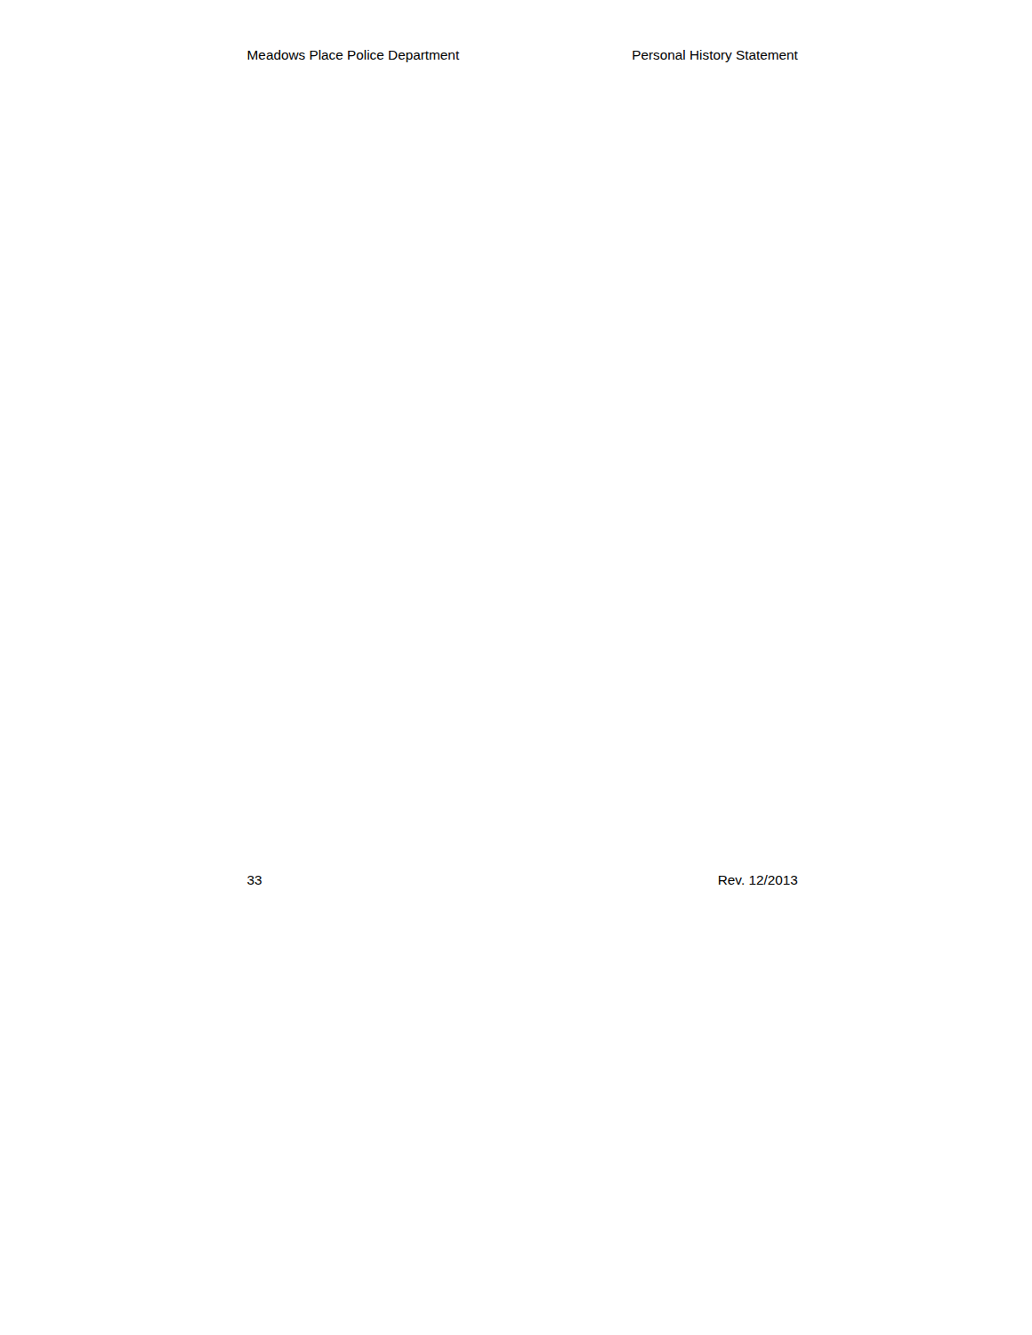Meadows Place Police Department
Personal History Statement
33
Rev. 12/2013